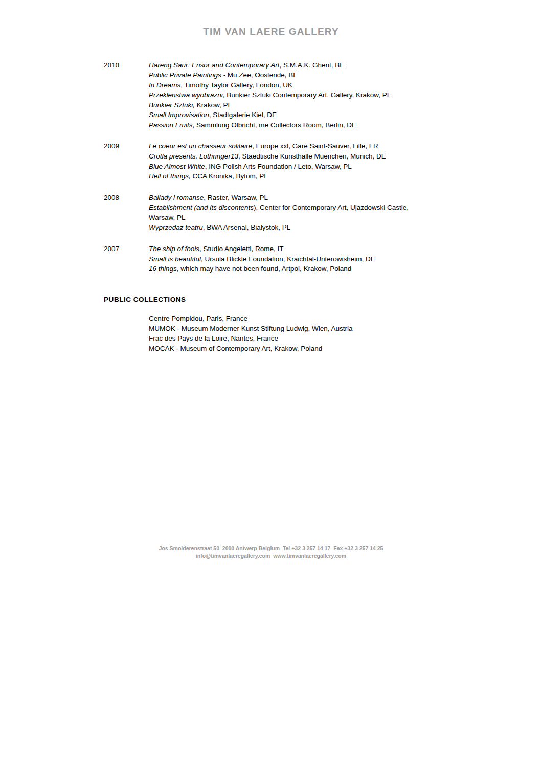TIM VAN LAERE GALLERY
2010
Hareng Saur: Ensor and Contemporary Art, S.M.A.K. Ghent, BE
Public Private Paintings - Mu.Zee, Oostende, BE
In Dreams, Timothy Taylor Gallery, London, UK
Przeklenstwa wyobrazni, Bunkier Sztuki Contemporary Art. Gallery, Kraków, PL
Bunkier Sztuki, Krakow, PL
Small Improvisation, Stadtgalerie Kiel, DE
Passion Fruits, Sammlung Olbricht, me Collectors Room, Berlin, DE
2009
Le coeur est un chasseur solitaire, Europe xxl, Gare Saint-Sauver, Lille, FR
Crotla presents, Lothringer13, Staedtische Kunsthalle Muenchen, Munich, DE
Blue Almost White, ING Polish Arts Foundation / Leto, Warsaw, PL
Hell of things, CCA Kronika, Bytom, PL
2008
Ballady i romanse, Raster, Warsaw, PL
Establishment (and its discontents), Center for Contemporary Art, Ujazdowski Castle,
Warsaw, PL
Wyprzedaz teatru, BWA Arsenal, Bialystok, PL
2007
The ship of fools, Studio Angeletti, Rome, IT
Small is beautiful, Ursula Blickle Foundation, Kraichtal-Unterowisheim, DE
16 things, which may have not been found, Artpol, Krakow, Poland
PUBLIC COLLECTIONS
Centre Pompidou, Paris, France
MUMOK - Museum Moderner Kunst Stiftung Ludwig, Wien, Austria
Frac des Pays de la Loire, Nantes, France
MOCAK - Museum of Contemporary Art, Krakow, Poland
Jos Smolderenstraat 50 2000 Antwerp Belgium Tel +32 3 257 14 17 Fax +32 3 257 14 25
info@timvanlaeregallery.com www.timvanlaeregallery.com